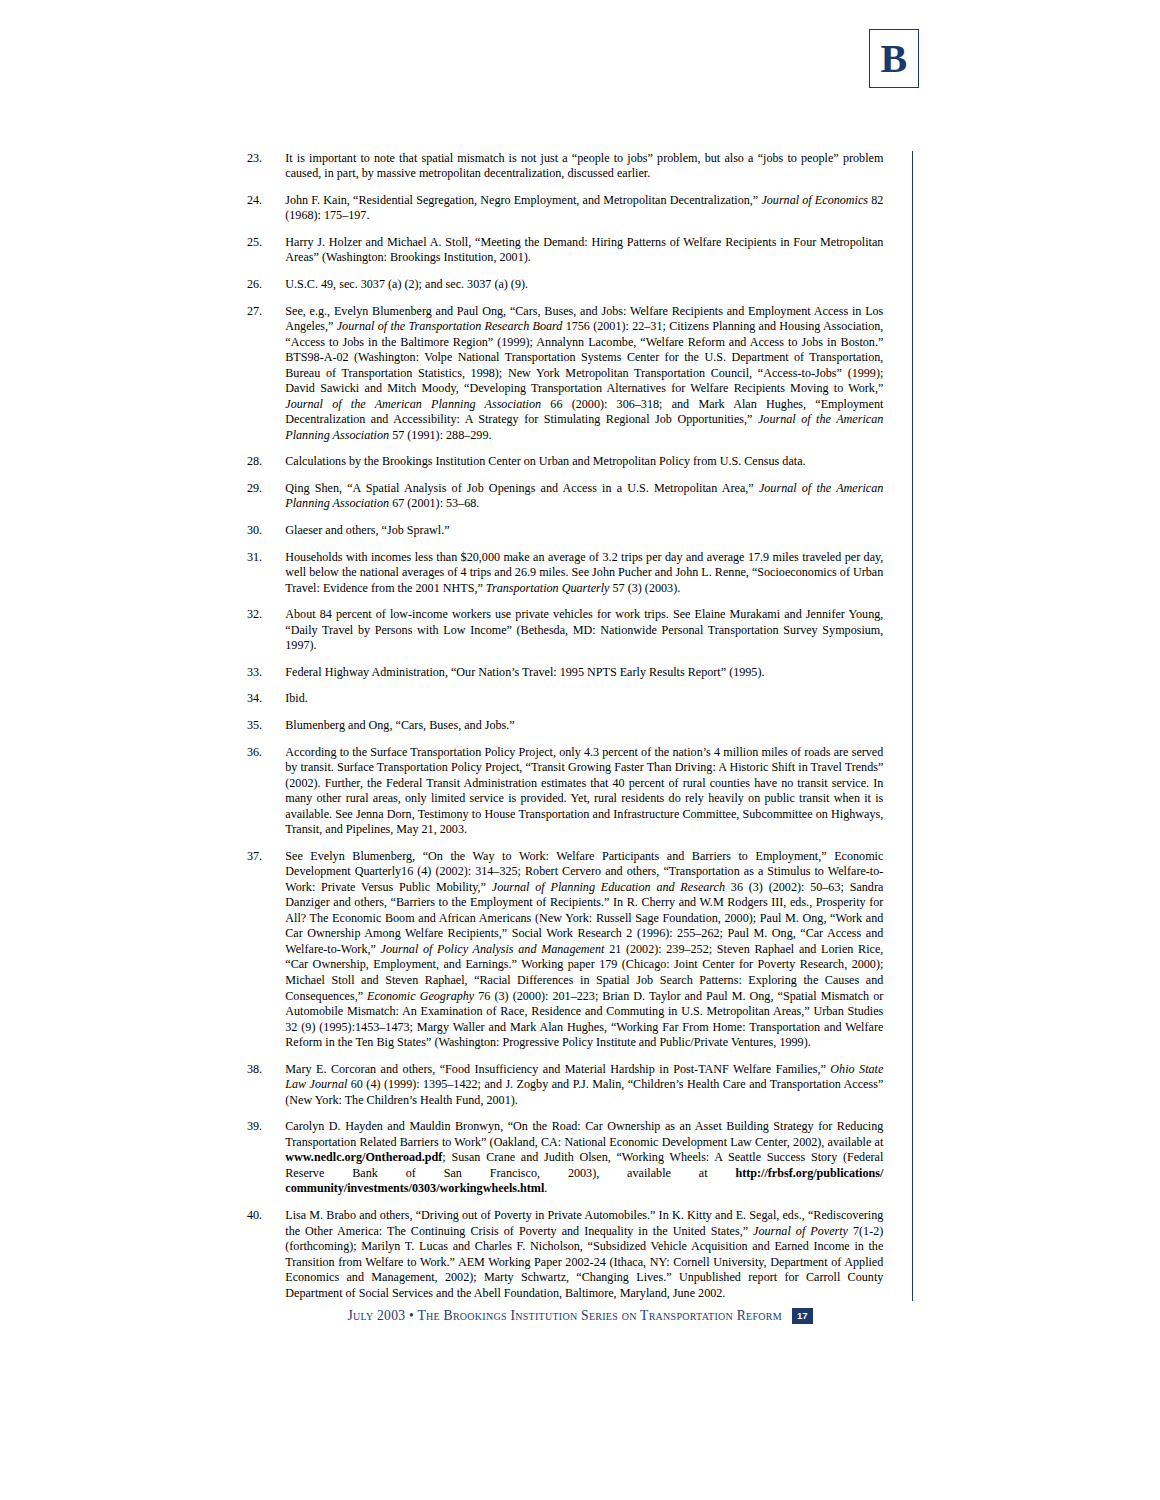B
23. It is important to note that spatial mismatch is not just a “people to jobs” problem, but also a “jobs to people” problem caused, in part, by massive metropolitan decentralization, discussed earlier.
24. John F. Kain, “Residential Segregation, Negro Employment, and Metropolitan Decentralization,” Journal of Economics 82 (1968): 175–197.
25. Harry J. Holzer and Michael A. Stoll, “Meeting the Demand: Hiring Patterns of Welfare Recipients in Four Metropolitan Areas” (Washington: Brookings Institution, 2001).
26. U.S.C. 49, sec. 3037 (a) (2); and sec. 3037 (a) (9).
27. See, e.g., Evelyn Blumenberg and Paul Ong, “Cars, Buses, and Jobs: Welfare Recipients and Employment Access in Los Angeles,” Journal of the Transportation Research Board 1756 (2001): 22–31; Citizens Planning and Housing Association, “Access to Jobs in the Baltimore Region” (1999); Annalynn Lacombe, “Welfare Reform and Access to Jobs in Boston.” BTS98-A-02 (Washington: Volpe National Transportation Systems Center for the U.S. Department of Transportation, Bureau of Transportation Statistics, 1998); New York Metropolitan Transportation Council, “Access-to-Jobs” (1999); David Sawicki and Mitch Moody, “Developing Transportation Alternatives for Welfare Recipients Moving to Work,” Journal of the American Planning Association 66 (2000): 306–318; and Mark Alan Hughes, “Employment Decentralization and Accessibility: A Strategy for Stimulating Regional Job Opportunities,” Journal of the American Planning Association 57 (1991): 288–299.
28. Calculations by the Brookings Institution Center on Urban and Metropolitan Policy from U.S. Census data.
29. Qing Shen, “A Spatial Analysis of Job Openings and Access in a U.S. Metropolitan Area,” Journal of the American Planning Association 67 (2001): 53–68.
30. Glaeser and others, “Job Sprawl.”
31. Households with incomes less than $20,000 make an average of 3.2 trips per day and average 17.9 miles traveled per day, well below the national averages of 4 trips and 26.9 miles. See John Pucher and John L. Renne, “Socioeconomics of Urban Travel: Evidence from the 2001 NHTS,” Transportation Quarterly 57 (3) (2003).
32. About 84 percent of low-income workers use private vehicles for work trips. See Elaine Murakami and Jennifer Young, “Daily Travel by Persons with Low Income” (Bethesda, MD: Nationwide Personal Transportation Survey Symposium, 1997).
33. Federal Highway Administration, “Our Nation’s Travel: 1995 NPTS Early Results Report” (1995).
34. Ibid.
35. Blumenberg and Ong, “Cars, Buses, and Jobs.”
36. According to the Surface Transportation Policy Project, only 4.3 percent of the nation’s 4 million miles of roads are served by transit. Surface Transportation Policy Project, “Transit Growing Faster Than Driving: A Historic Shift in Travel Trends” (2002). Further, the Federal Transit Administration estimates that 40 percent of rural counties have no transit service. In many other rural areas, only limited service is provided. Yet, rural residents do rely heavily on public transit when it is available. See Jenna Dorn, Testimony to House Transportation and Infrastructure Committee, Subcommittee on Highways, Transit, and Pipelines, May 21, 2003.
37. See Evelyn Blumenberg, “On the Way to Work: Welfare Participants and Barriers to Employment,” Economic Development Quarterly16 (4) (2002): 314–325; Robert Cervero and others, “Transportation as a Stimulus to Welfare-to-Work: Private Versus Public Mobility,” Journal of Planning Education and Research 36 (3) (2002): 50–63; Sandra Danziger and others, “Barriers to the Employment of Recipients.” In R. Cherry and W.M Rodgers III, eds., Prosperity for All? The Economic Boom and African Americans (New York: Russell Sage Foundation, 2000); Paul M. Ong, “Work and Car Ownership Among Welfare Recipients,” Social Work Research 2 (1996): 255–262; Paul M. Ong, “Car Access and Welfare-to-Work,” Journal of Policy Analysis and Management 21 (2002): 239–252; Steven Raphael and Lorien Rice, “Car Ownership, Employment, and Earnings.” Working paper 179 (Chicago: Joint Center for Poverty Research, 2000); Michael Stoll and Steven Raphael, “Racial Differences in Spatial Job Search Patterns: Exploring the Causes and Consequences,” Economic Geography 76 (3) (2000): 201–223; Brian D. Taylor and Paul M. Ong, “Spatial Mismatch or Automobile Mismatch: An Examination of Race, Residence and Commuting in U.S. Metropolitan Areas,” Urban Studies 32 (9) (1995):1453–1473; Margy Waller and Mark Alan Hughes, “Working Far From Home: Transportation and Welfare Reform in the Ten Big States” (Washington: Progressive Policy Institute and Public/Private Ventures, 1999).
38. Mary E. Corcoran and others, “Food Insufficiency and Material Hardship in Post-TANF Welfare Families,” Ohio State Law Journal 60 (4) (1999): 1395–1422; and J. Zogby and P.J. Malin, “Children’s Health Care and Transportation Access” (New York: The Children’s Health Fund, 2001).
39. Carolyn D. Hayden and Mauldin Bronwyn, “On the Road: Car Ownership as an Asset Building Strategy for Reducing Transportation Related Barriers to Work” (Oakland, CA: National Economic Development Law Center, 2002), available at www.nedlc.org/Ontheroad.pdf; Susan Crane and Judith Olsen, “Working Wheels: A Seattle Success Story (Federal Reserve Bank of San Francisco, 2003), available at http://frbsf.org/publications/ community/investments/0303/workingwheels.html.
40. Lisa M. Brabo and others, “Driving out of Poverty in Private Automobiles.” In K. Kitty and E. Segal, eds., “Rediscovering the Other America: The Continuing Crisis of Poverty and Inequality in the United States,” Journal of Poverty 7(1-2) (forthcoming); Marilyn T. Lucas and Charles F. Nicholson, “Subsidized Vehicle Acquisition and Earned Income in the Transition from Welfare to Work.” AEM Working Paper 2002-24 (Ithaca, NY: Cornell University, Department of Applied Economics and Management, 2002); Marty Schwartz, “Changing Lives.” Unpublished report for Carroll County Department of Social Services and the Abell Foundation, Baltimore, Maryland, June 2002.
July 2003 • The Brookings Institution Series on Transportation Reform 17